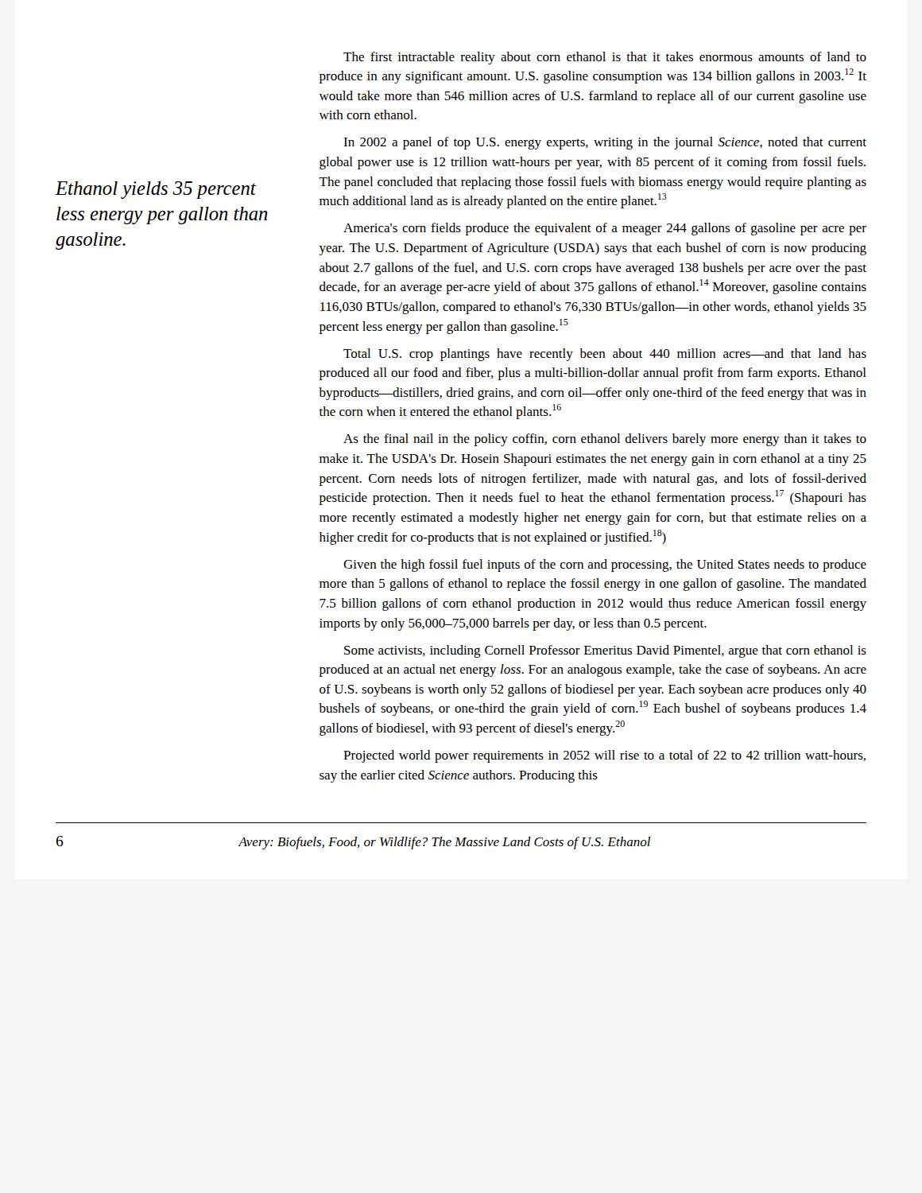Ethanol yields 35 percent less energy per gallon than gasoline.
The first intractable reality about corn ethanol is that it takes enormous amounts of land to produce in any significant amount. U.S. gasoline consumption was 134 billion gallons in 2003.12 It would take more than 546 million acres of U.S. farmland to replace all of our current gasoline use with corn ethanol.
In 2002 a panel of top U.S. energy experts, writing in the journal Science, noted that current global power use is 12 trillion watt-hours per year, with 85 percent of it coming from fossil fuels. The panel concluded that replacing those fossil fuels with biomass energy would require planting as much additional land as is already planted on the entire planet.13
America's corn fields produce the equivalent of a meager 244 gallons of gasoline per acre per year. The U.S. Department of Agriculture (USDA) says that each bushel of corn is now producing about 2.7 gallons of the fuel, and U.S. corn crops have averaged 138 bushels per acre over the past decade, for an average per-acre yield of about 375 gallons of ethanol.14 Moreover, gasoline contains 116,030 BTUs/gallon, compared to ethanol's 76,330 BTUs/gallon—in other words, ethanol yields 35 percent less energy per gallon than gasoline.15
Total U.S. crop plantings have recently been about 440 million acres—and that land has produced all our food and fiber, plus a multi-billion-dollar annual profit from farm exports. Ethanol byproducts—distillers, dried grains, and corn oil—offer only one-third of the feed energy that was in the corn when it entered the ethanol plants.16
As the final nail in the policy coffin, corn ethanol delivers barely more energy than it takes to make it. The USDA's Dr. Hosein Shapouri estimates the net energy gain in corn ethanol at a tiny 25 percent. Corn needs lots of nitrogen fertilizer, made with natural gas, and lots of fossil-derived pesticide protection. Then it needs fuel to heat the ethanol fermentation process.17 (Shapouri has more recently estimated a modestly higher net energy gain for corn, but that estimate relies on a higher credit for co-products that is not explained or justified.18)
Given the high fossil fuel inputs of the corn and processing, the United States needs to produce more than 5 gallons of ethanol to replace the fossil energy in one gallon of gasoline. The mandated 7.5 billion gallons of corn ethanol production in 2012 would thus reduce American fossil energy imports by only 56,000–75,000 barrels per day, or less than 0.5 percent.
Some activists, including Cornell Professor Emeritus David Pimentel, argue that corn ethanol is produced at an actual net energy loss. For an analogous example, take the case of soybeans. An acre of U.S. soybeans is worth only 52 gallons of biodiesel per year. Each soybean acre produces only 40 bushels of soybeans, or one-third the grain yield of corn.19 Each bushel of soybeans produces 1.4 gallons of biodiesel, with 93 percent of diesel's energy.20
Projected world power requirements in 2052 will rise to a total of 22 to 42 trillion watt-hours, say the earlier cited Science authors. Producing this
6 Avery: Biofuels, Food, or Wildlife? The Massive Land Costs of U.S. Ethanol